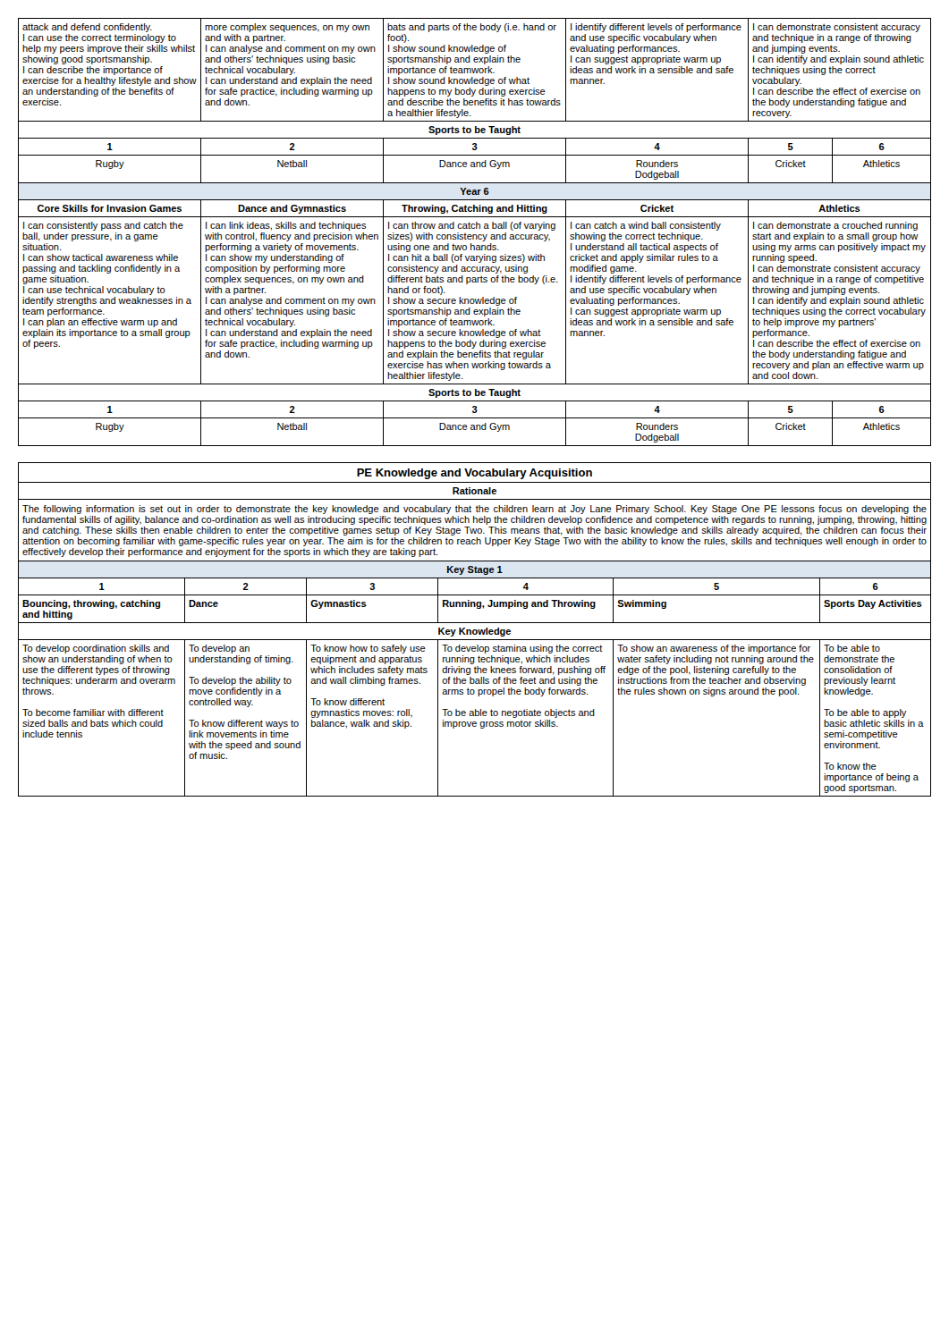| attack and defend confidently. I can use the correct terminology to help my peers improve their skills whilst showing good sportsmanship. I can describe the importance of exercise for a healthy lifestyle and show an understanding of the benefits of exercise. | more complex sequences, on my own and with a partner. I can analyse and comment on my own and others' techniques using basic technical vocabulary. I can understand and explain the need for safe practice, including warming up and down. | bats and parts of the body (i.e. hand or foot). I show sound knowledge of sportsmanship and explain the importance of teamwork. I show sound knowledge of what happens to my body during exercise and describe the benefits it has towards a healthier lifestyle. | I identify different levels of performance and use specific vocabulary when evaluating performances. I can suggest appropriate warm up ideas and work in a sensible and safe manner. | I can demonstrate consistent accuracy and technique in a range of throwing and jumping events. I can identify and explain sound athletic techniques using the correct vocabulary. I can describe the effect of exercise on the body understanding fatigue and recovery. |
| Sports to be Taught |
| 1 | 2 | 3 | 4 | 5 | 6 |
| Rugby | Netball | Dance and Gym | Rounders Dodgeball | Cricket | Athletics |
| Year 6 |
| Core Skills for Invasion Games | Dance and Gymnastics | Throwing, Catching and Hitting | Cricket | Athletics |
| I can consistently pass and catch the ball, under pressure, in a game situation. I can show tactical awareness while passing and tackling confidently in a game situation. I can use technical vocabulary to identify strengths and weaknesses in a team performance. I can plan an effective warm up and explain its importance to a small group of peers. | I can link ideas, skills and techniques with control, fluency and precision when performing a variety of movements. I can show my understanding of composition by performing more complex sequences, on my own and with a partner. I can analyse and comment on my own and others' techniques using basic technical vocabulary. I can understand and explain the need for safe practice, including warming up and down. | I can throw and catch a ball (of varying sizes) with consistency and accuracy, using one and two hands. I can hit a ball (of varying sizes) with consistency and accuracy, using different bats and parts of the body (i.e. hand or foot). I show a secure knowledge of sportsmanship and explain the importance of teamwork. I show a secure knowledge of what happens to the body during exercise and explain the benefits that regular exercise has when working towards a healthier lifestyle. | I can catch a wind ball consistently showing the correct technique. I understand all tactical aspects of cricket and apply similar rules to a modified game. I identify different levels of performance and use specific vocabulary when evaluating performances. I can suggest appropriate warm up ideas and work in a sensible and safe manner. | I can demonstrate a crouched running start and explain to a small group how using my arms can positively impact my running speed. I can demonstrate consistent accuracy and technique in a range of competitive throwing and jumping events. I can identify and explain sound athletic techniques using the correct vocabulary to help improve my partners' performance. I can describe the effect of exercise on the body understanding fatigue and recovery and plan an effective warm up and cool down. |
| Sports to be Taught |
| 1 | 2 | 3 | 4 | 5 | 6 |
| Rugby | Netball | Dance and Gym | Rounders Dodgeball | Cricket | Athletics |
| PE Knowledge and Vocabulary Acquisition |
| Rationale |
| The following information is set out in order to demonstrate the key knowledge and vocabulary that the children learn at Joy Lane Primary School. Key Stage One PE lessons focus on developing the fundamental skills of agility, balance and co-ordination as well as introducing specific techniques which help the children develop confidence and competence with regards to running, jumping, throwing, hitting and catching. These skills then enable children to enter the competitive games setup of Key Stage Two. This means that, with the basic knowledge and skills already acquired, the children can focus their attention on becoming familiar with game-specific rules year on year. The aim is for the children to reach Upper Key Stage Two with the ability to know the rules, skills and techniques well enough in order to effectively develop their performance and enjoyment for the sports in which they are taking part. |
| Key Stage 1 |
| 1 | 2 | 3 | 4 | 5 | 6 |
| Bouncing, throwing, catching and hitting | Dance | Gymnastics | Running, Jumping and Throwing | Swimming | Sports Day Activities |
| Key Knowledge |
| To develop coordination skills and show an understanding of when to use the different types of throwing techniques: underarm and overarm throws. To become familiar with different sized balls and bats which could include tennis | To develop an understanding of timing. To develop the ability to move confidently in a controlled way. To know different ways to link movements in time with the speed and sound of music. | To know how to safely use equipment and apparatus which includes safety mats and wall climbing frames. To know different gymnastics moves: roll, balance, walk and skip. | To develop stamina using the correct running technique, which includes driving the knees forward, pushing off of the balls of the feet and using the arms to propel the body forwards. To be able to negotiate objects and improve gross motor skills. | To show an awareness of the importance for water safety including not running around the edge of the pool, listening carefully to the instructions from the teacher and observing the rules shown on signs around the pool. | To be able to demonstrate the consolidation of previously learnt knowledge. To be able to apply basic athletic skills in a semi-competitive environment. To know the importance of being a good sportsman. |